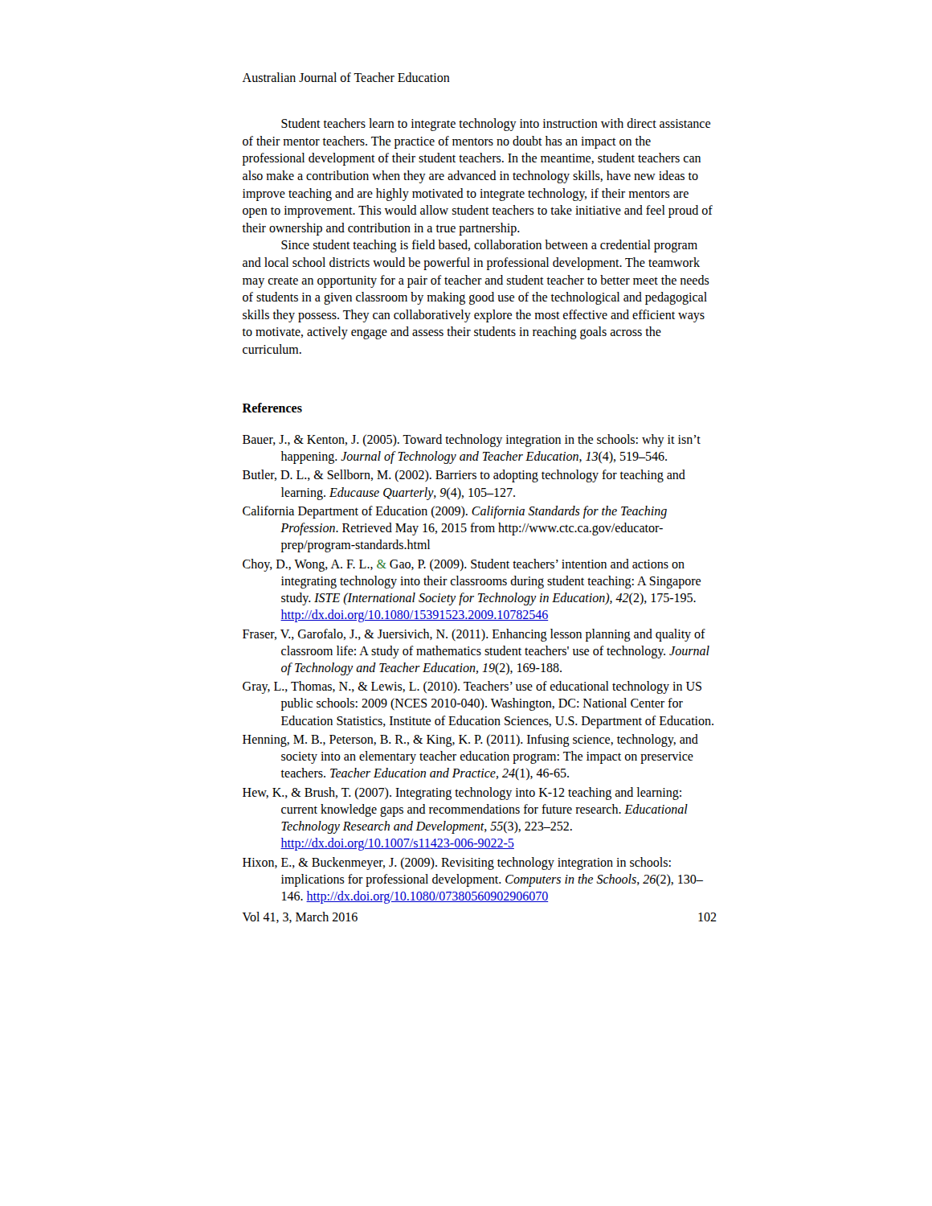Australian Journal of Teacher Education
Student teachers learn to integrate technology into instruction with direct assistance of their mentor teachers. The practice of mentors no doubt has an impact on the professional development of their student teachers. In the meantime, student teachers can also make a contribution when they are advanced in technology skills, have new ideas to improve teaching and are highly motivated to integrate technology, if their mentors are open to improvement. This would allow student teachers to take initiative and feel proud of their ownership and contribution in a true partnership.
Since student teaching is field based, collaboration between a credential program and local school districts would be powerful in professional development. The teamwork may create an opportunity for a pair of teacher and student teacher to better meet the needs of students in a given classroom by making good use of the technological and pedagogical skills they possess. They can collaboratively explore the most effective and efficient ways to motivate, actively engage and assess their students in reaching goals across the curriculum.
References
Bauer, J., & Kenton, J. (2005). Toward technology integration in the schools: why it isn’t happening. Journal of Technology and Teacher Education, 13(4), 519–546.
Butler, D. L., & Sellborn, M. (2002). Barriers to adopting technology for teaching and learning. Educause Quarterly, 9(4), 105–127.
California Department of Education (2009). California Standards for the Teaching Profession. Retrieved May 16, 2015 from http://www.ctc.ca.gov/educator-prep/program-standards.html
Choy, D., Wong, A. F. L., & Gao, P. (2009). Student teachers’ intention and actions on integrating technology into their classrooms during student teaching: A Singapore study. ISTE (International Society for Technology in Education), 42(2), 175-195. http://dx.doi.org/10.1080/15391523.2009.10782546
Fraser, V., Garofalo, J., & Juersivich, N. (2011). Enhancing lesson planning and quality of classroom life: A study of mathematics student teachers' use of technology. Journal of Technology and Teacher Education, 19(2), 169-188.
Gray, L., Thomas, N., & Lewis, L. (2010). Teachers’ use of educational technology in US public schools: 2009 (NCES 2010-040). Washington, DC: National Center for Education Statistics, Institute of Education Sciences, U.S. Department of Education.
Henning, M. B., Peterson, B. R., & King, K. P. (2011). Infusing science, technology, and society into an elementary teacher education program: The impact on preservice teachers. Teacher Education and Practice, 24(1), 46-65.
Hew, K., & Brush, T. (2007). Integrating technology into K-12 teaching and learning: current knowledge gaps and recommendations for future research. Educational Technology Research and Development, 55(3), 223–252. http://dx.doi.org/10.1007/s11423-006-9022-5
Hixon, E., & Buckenmeyer, J. (2009). Revisiting technology integration in schools: implications for professional development. Computers in the Schools, 26(2), 130–146. http://dx.doi.org/10.1080/07380560902906070
Vol 41, 3, March 2016 102